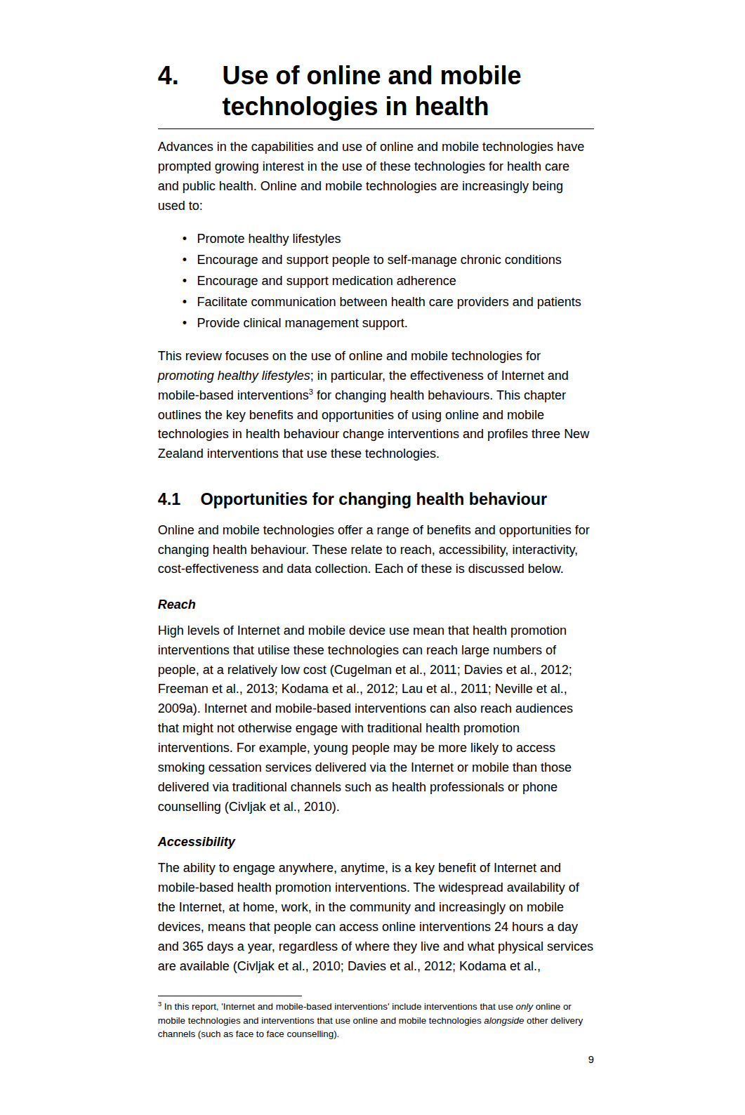4. Use of online and mobile technologies in health
Advances in the capabilities and use of online and mobile technologies have prompted growing interest in the use of these technologies for health care and public health. Online and mobile technologies are increasingly being used to:
Promote healthy lifestyles
Encourage and support people to self-manage chronic conditions
Encourage and support medication adherence
Facilitate communication between health care providers and patients
Provide clinical management support.
This review focuses on the use of online and mobile technologies for promoting healthy lifestyles; in particular, the effectiveness of Internet and mobile-based interventions3 for changing health behaviours. This chapter outlines the key benefits and opportunities of using online and mobile technologies in health behaviour change interventions and profiles three New Zealand interventions that use these technologies.
4.1 Opportunities for changing health behaviour
Online and mobile technologies offer a range of benefits and opportunities for changing health behaviour. These relate to reach, accessibility, interactivity, cost-effectiveness and data collection. Each of these is discussed below.
Reach
High levels of Internet and mobile device use mean that health promotion interventions that utilise these technologies can reach large numbers of people, at a relatively low cost (Cugelman et al., 2011; Davies et al., 2012; Freeman et al., 2013; Kodama et al., 2012; Lau et al., 2011; Neville et al., 2009a). Internet and mobile-based interventions can also reach audiences that might not otherwise engage with traditional health promotion interventions. For example, young people may be more likely to access smoking cessation services delivered via the Internet or mobile than those delivered via traditional channels such as health professionals or phone counselling (Civljak et al., 2010).
Accessibility
The ability to engage anywhere, anytime, is a key benefit of Internet and mobile-based health promotion interventions. The widespread availability of the Internet, at home, work, in the community and increasingly on mobile devices, means that people can access online interventions 24 hours a day and 365 days a year, regardless of where they live and what physical services are available (Civljak et al., 2010; Davies et al., 2012; Kodama et al.,
3 In this report, 'Internet and mobile-based interventions' include interventions that use only online or mobile technologies and interventions that use online and mobile technologies alongside other delivery channels (such as face to face counselling).
9